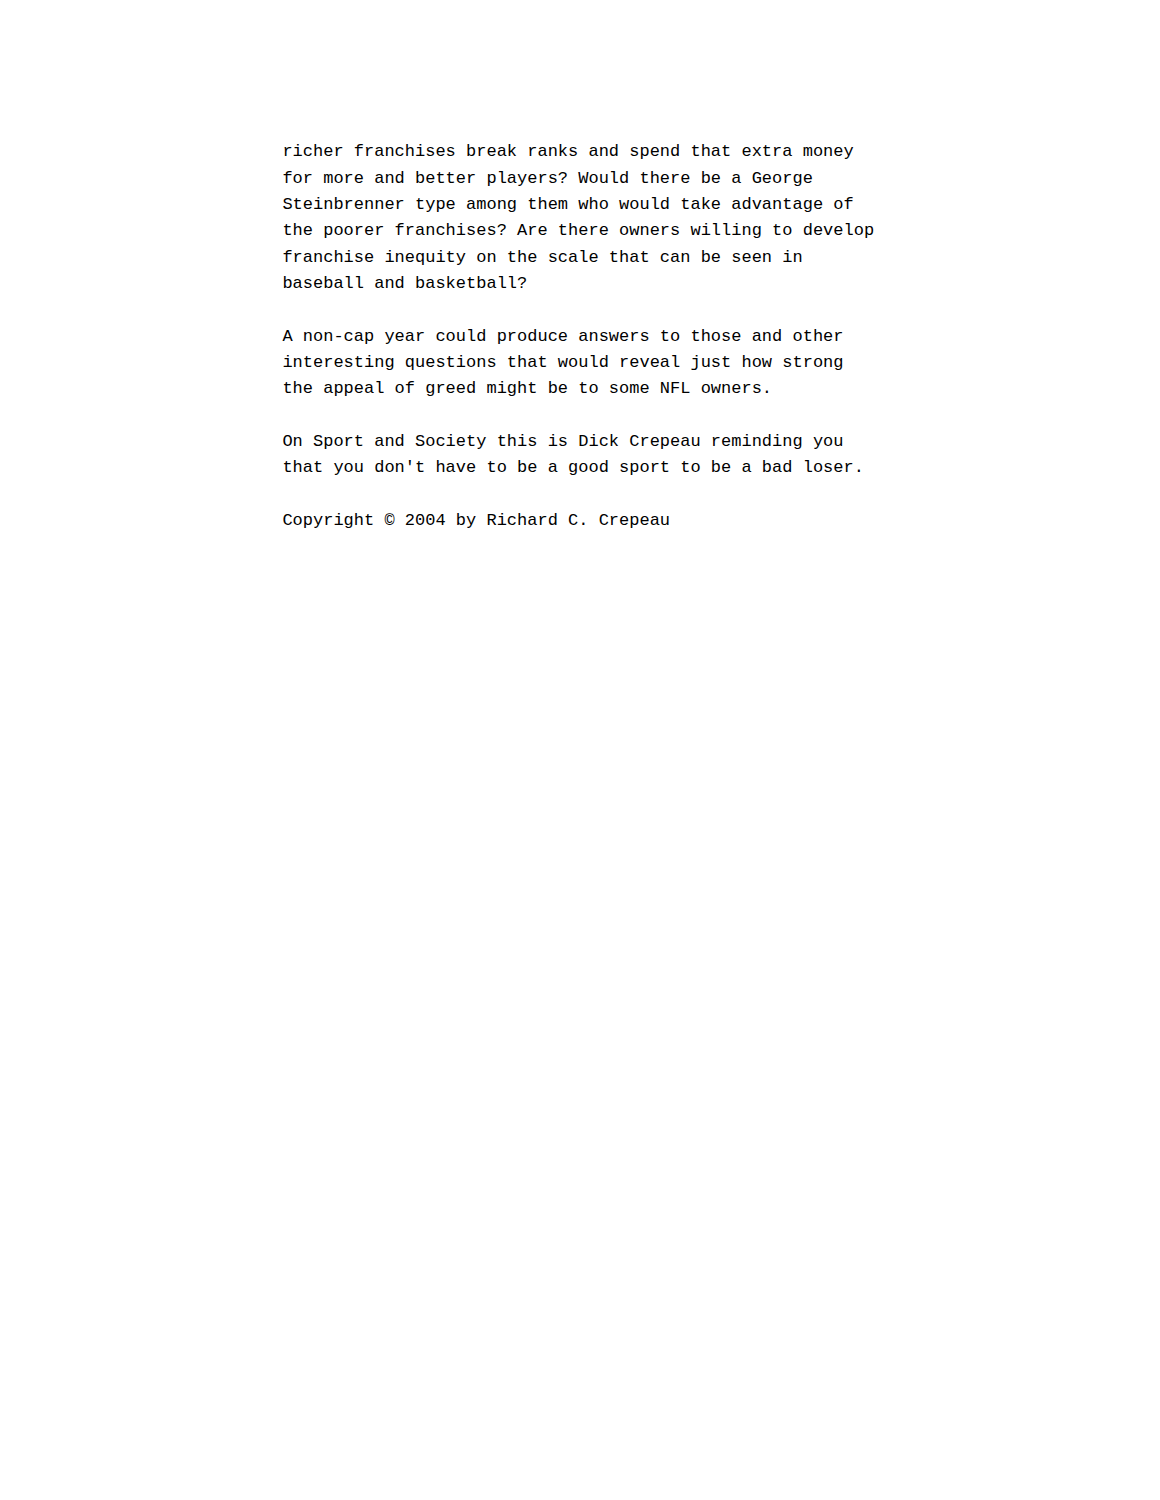richer franchises break ranks and spend that extra money for more and better players? Would there be a George Steinbrenner type among them who would take advantage of the poorer franchises? Are there owners willing to develop franchise inequity on the scale that can be seen in baseball and basketball?
A non-cap year could produce answers to those and other interesting questions that would reveal just how strong the appeal of greed might be to some NFL owners.
On Sport and Society this is Dick Crepeau reminding you that you don't have to be a good sport to be a bad loser.
Copyright © 2004 by Richard C. Crepeau